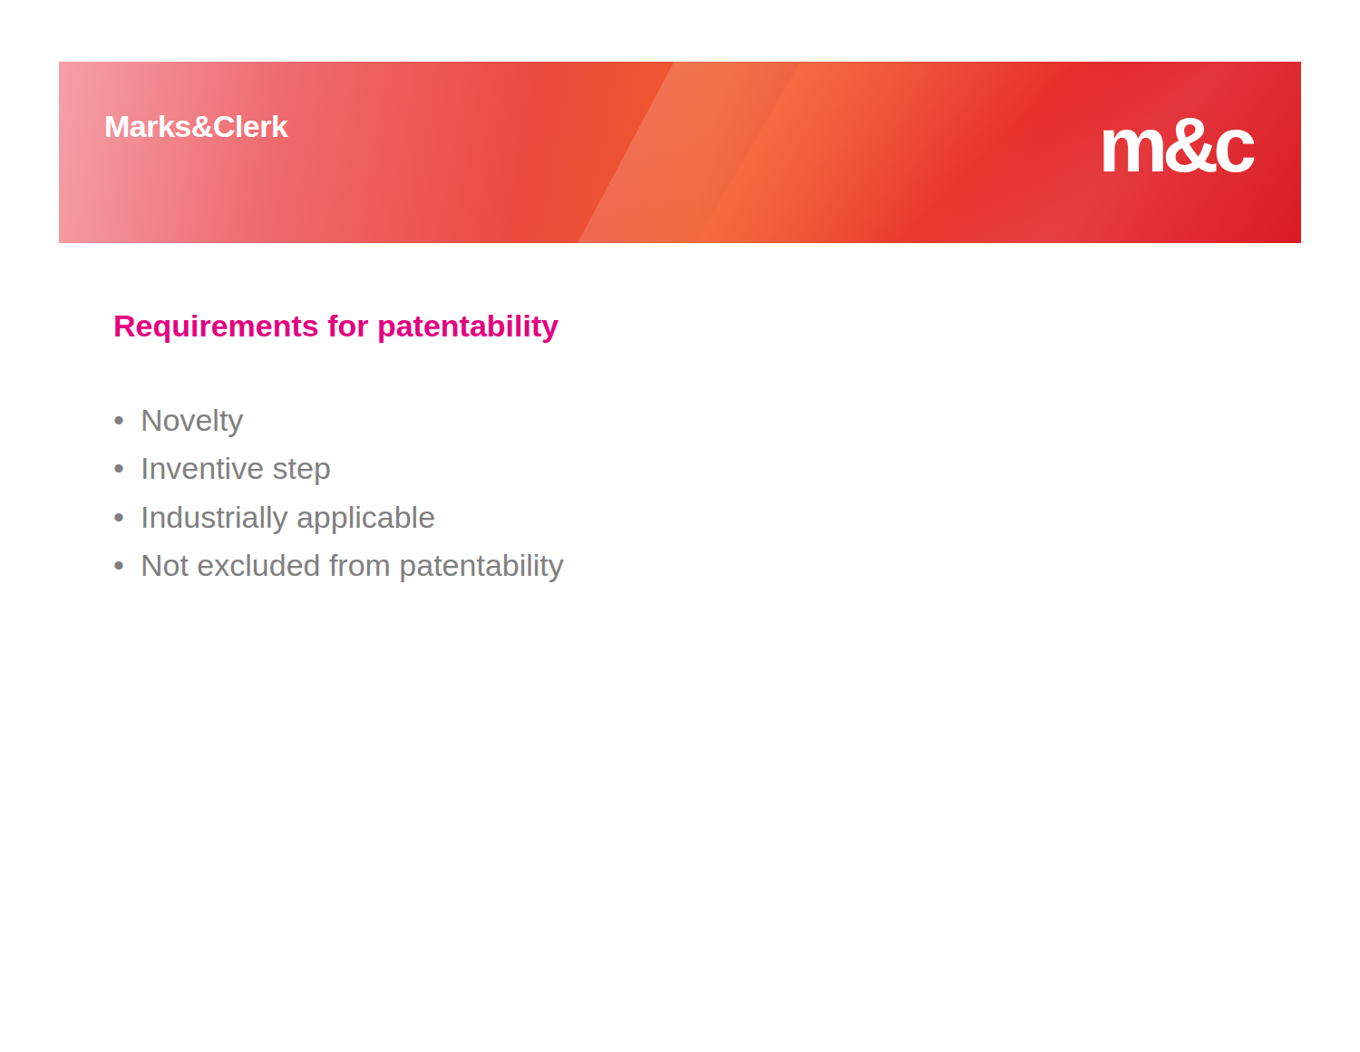Marks&Clerk
m&c
Requirements for patentability
Novelty
Inventive step
Industrially applicable
Not excluded from patentability